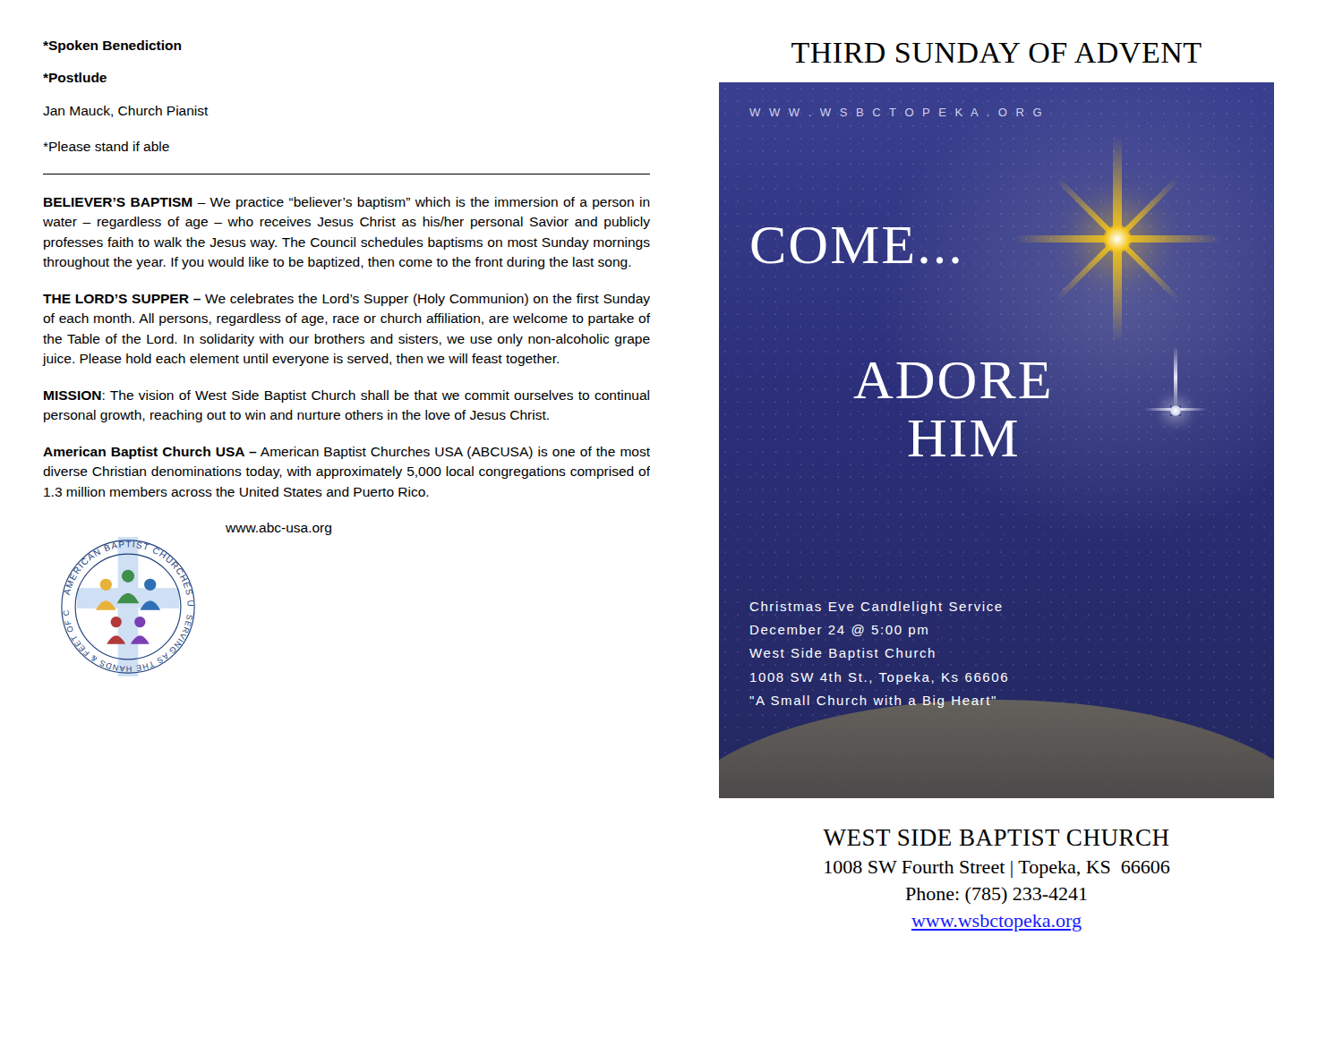*Spoken Benediction
*Postlude
Jan Mauck, Church Pianist
*Please stand if able
BELIEVER’S BAPTISM – We practice “believer’s baptism” which is the immersion of a person in water – regardless of age – who receives Jesus Christ as his/her personal Savior and publicly professes faith to walk the Jesus way. The Council schedules baptisms on most Sunday mornings throughout the year. If you would like to be baptized, then come to the front during the last song.
THE LORD’S SUPPER – We celebrates the Lord’s Supper (Holy Communion) on the first Sunday of each month. All persons, regardless of age, race or church affiliation, are welcome to partake of the Table of the Lord. In solidarity with our brothers and sisters, we use only non-alcoholic grape juice. Please hold each element until everyone is served, then we will feast together.
MISSION: The vision of West Side Baptist Church shall be that we commit ourselves to continual personal growth, reaching out to win and nurture others in the love of Jesus Christ.
American Baptist Church USA – American Baptist Churches USA (ABCUSA) is one of the most diverse Christian denominations today, with approximately 5,000 local congregations comprised of 1.3 million members across the United States and Puerto Rico.
AMERICAN BAPTIST CHURCHES USA SERVING AS THE HANDS & FEET OF CHRIST
www.abc-usa.org
THIRD SUNDAY OF ADVENT
W W W . W S B C T O P E K A . O R G
COME...
ADORE HIM
Christmas Eve Candlelight Service
December 24 @ 5:00 pm
West Side Baptist Church
1008 SW 4th St., Topeka, Ks 66606
"A Small Church with a Big Heart"
WEST SIDE BAPTIST CHURCH
1008 SW Fourth Street | Topeka, KS 66606
Phone: (785) 233-4241
www.wsbctopeka.org